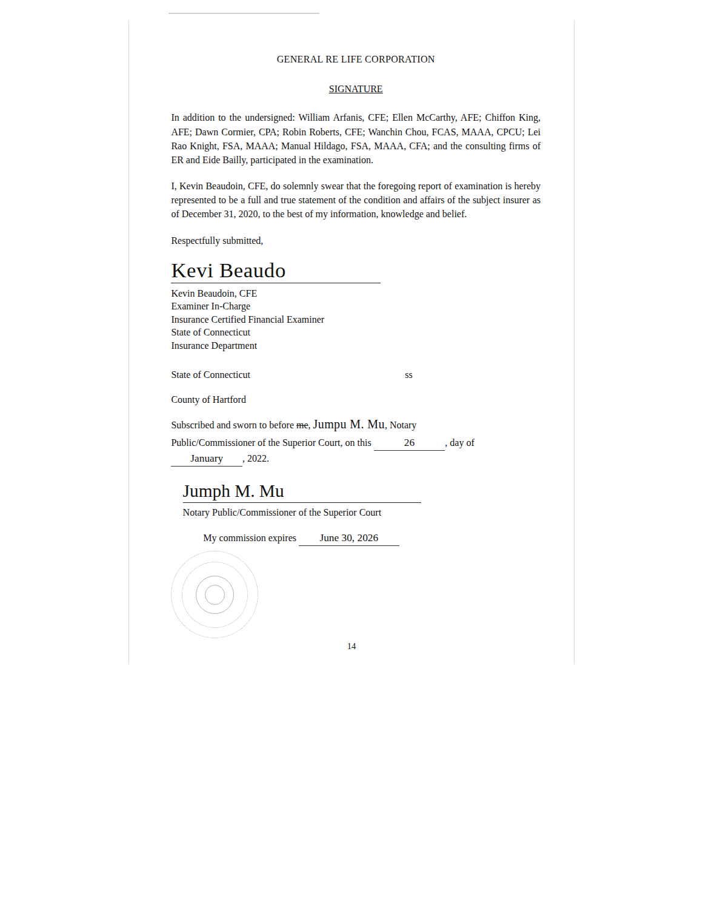GENERAL RE LIFE CORPORATION
SIGNATURE
In addition to the undersigned: William Arfanis, CFE; Ellen McCarthy, AFE; Chiffon King, AFE; Dawn Cormier, CPA; Robin Roberts, CFE; Wanchin Chou, FCAS, MAAA, CPCU; Lei Rao Knight, FSA, MAAA; Manual Hildago, FSA, MAAA, CFA; and the consulting firms of ER and Eide Bailly, participated in the examination.
I, Kevin Beaudoin, CFE, do solemnly swear that the foregoing report of examination is hereby represented to be a full and true statement of the condition and affairs of the subject insurer as of December 31, 2020, to the best of my information, knowledge and belief.
Respectfully submitted,
Kevi Beaudo
Kevin Beaudoin, CFE
Examiner In-Charge
Insurance Certified Financial Examiner
State of Connecticut
Insurance Department
State of Connecticut
ss
County of Hartford
Subscribed and sworn to before me, Jumpu M. Mu, Notary
Public/Commissioner of the Superior Court, on this 26, day of January, 2022.
Jumph M. Mu
Notary Public/Commissioner of the Superior Court
My commission expires June 30, 2026
14